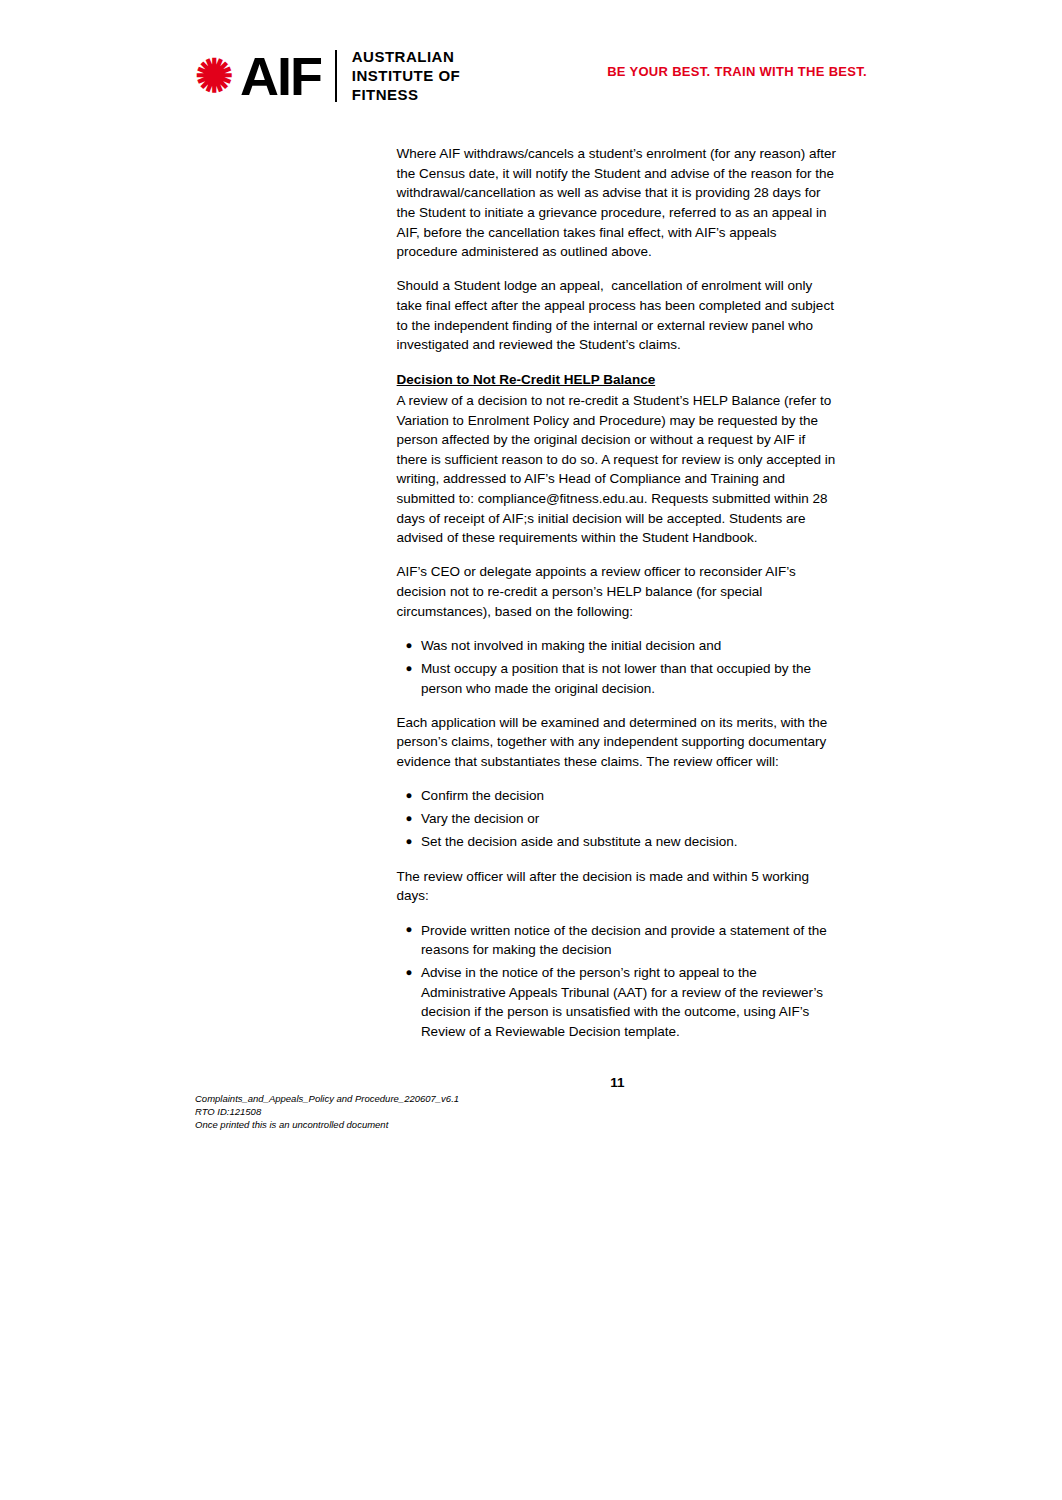✺ AIF AUSTRALIAN
INSTITUTE OF
FITNESS
BE YOUR BEST. TRAIN WITH THE BEST.
Where AIF withdraws/cancels a student’s enrolment (for any reason) after the Census date, it will notify the Student and advise of the reason for the withdrawal/cancellation as well as advise that it is providing 28 days for the Student to initiate a grievance procedure, referred to as an appeal in AIF, before the cancellation takes final effect, with AIF’s appeals procedure administered as outlined above.
Should a Student lodge an appeal, cancellation of enrolment will only take final effect after the appeal process has been completed and subject to the independent finding of the internal or external review panel who investigated and reviewed the Student’s claims.
Decision to Not Re-Credit HELP Balance
A review of a decision to not re-credit a Student’s HELP Balance (refer to Variation to Enrolment Policy and Procedure) may be requested by the person affected by the original decision or without a request by AIF if there is sufficient reason to do so. A request for review is only accepted in writing, addressed to AIF’s Head of Compliance and Training and submitted to: compliance@fitness.edu.au. Requests submitted within 28 days of receipt of AIF;s initial decision will be accepted. Students are advised of these requirements within the Student Handbook.
AIF’s CEO or delegate appoints a review officer to reconsider AIF’s decision not to re‑credit a person’s HELP balance (for special circumstances), based on the following:
Was not involved in making the initial decision and
Must occupy a position that is not lower than that occupied by the person who made the original decision.
Each application will be examined and determined on its merits, with the person’s claims, together with any independent supporting documentary evidence that substantiates these claims. The review officer will:
Confirm the decision
Vary the decision or
Set the decision aside and substitute a new decision.
The review officer will after the decision is made and within 5 working days:
Provide written notice of the decision and provide a statement of the reasons for making the decision
Advise in the notice of the person’s right to appeal to the Administrative Appeals Tribunal (AAT) for a review of the reviewer’s decision if the person is unsatisfied with the outcome, using AIF’s Review of a Reviewable Decision template.
11
Complaints_and_Appeals_Policy and Procedure_220607_v6.1
RTO ID:121508
Once printed this is an uncontrolled document